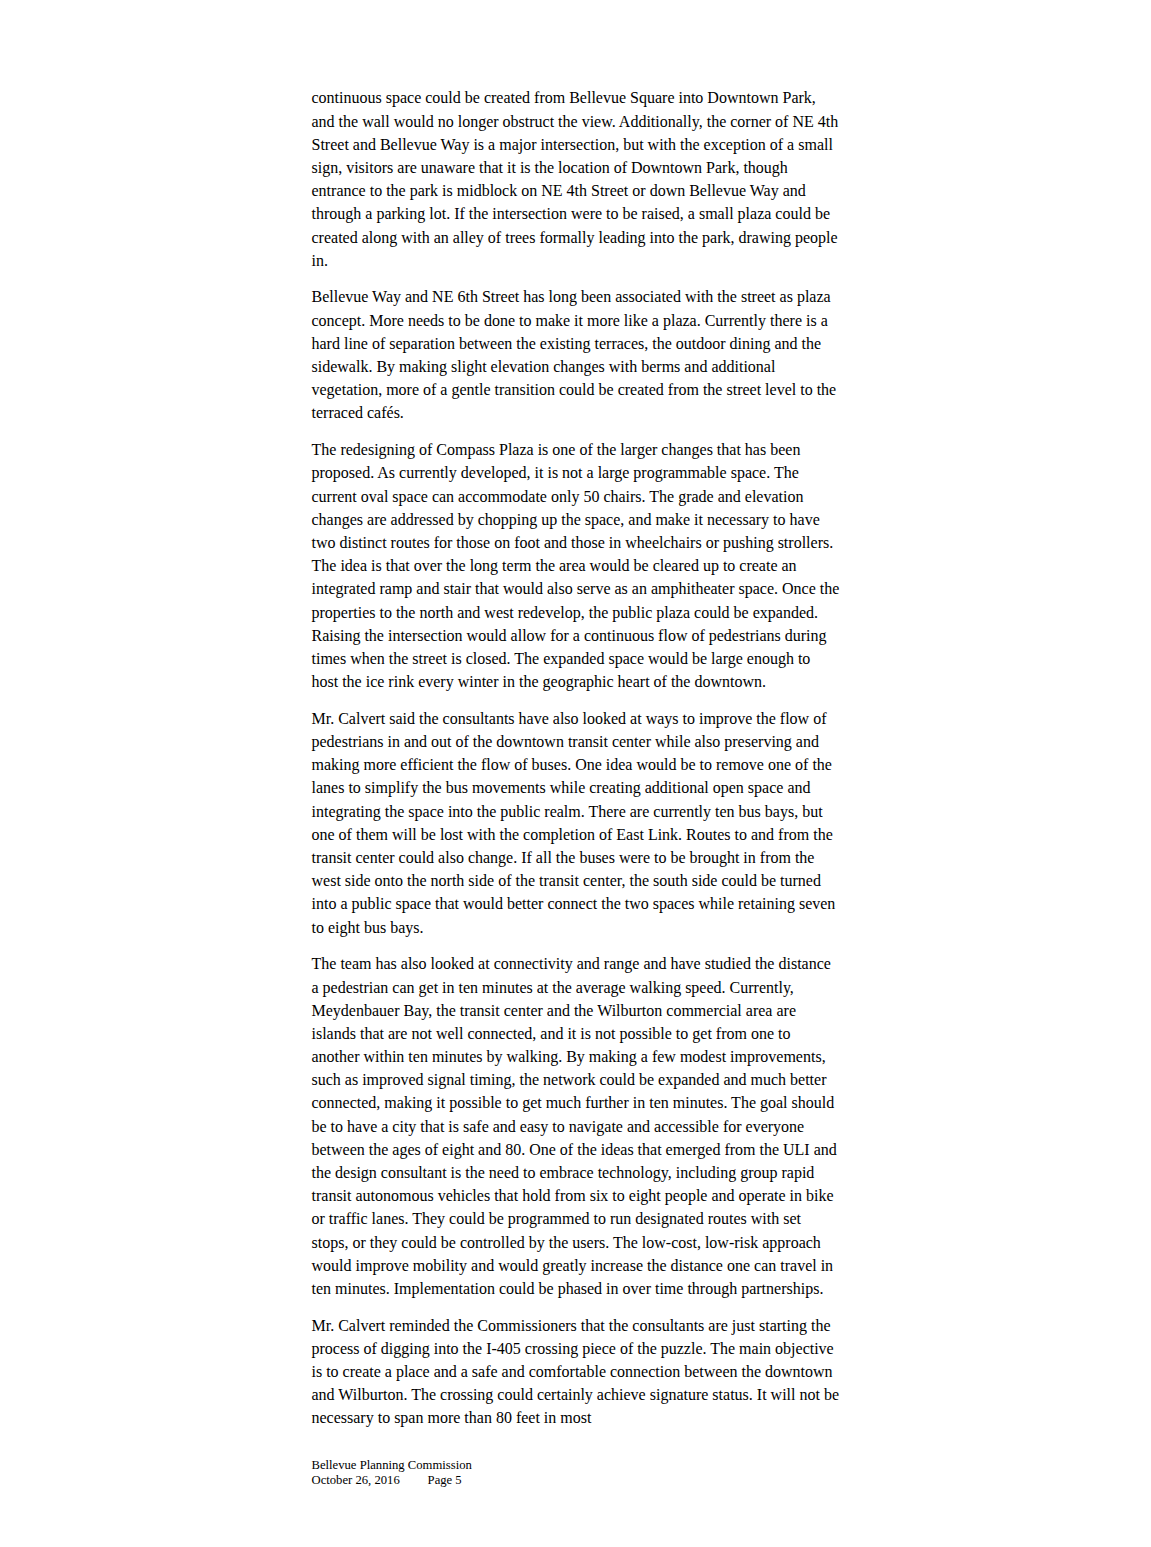continuous space could be created from Bellevue Square into Downtown Park, and the wall would no longer obstruct the view. Additionally, the corner of NE 4th Street and Bellevue Way is a major intersection, but with the exception of a small sign, visitors are unaware that it is the location of Downtown Park, though entrance to the park is midblock on NE 4th Street or down Bellevue Way and through a parking lot. If the intersection were to be raised, a small plaza could be created along with an alley of trees formally leading into the park, drawing people in.
Bellevue Way and NE 6th Street has long been associated with the street as plaza concept. More needs to be done to make it more like a plaza. Currently there is a hard line of separation between the existing terraces, the outdoor dining and the sidewalk. By making slight elevation changes with berms and additional vegetation, more of a gentle transition could be created from the street level to the terraced cafés.
The redesigning of Compass Plaza is one of the larger changes that has been proposed. As currently developed, it is not a large programmable space. The current oval space can accommodate only 50 chairs. The grade and elevation changes are addressed by chopping up the space, and make it necessary to have two distinct routes for those on foot and those in wheelchairs or pushing strollers. The idea is that over the long term the area would be cleared up to create an integrated ramp and stair that would also serve as an amphitheater space. Once the properties to the north and west redevelop, the public plaza could be expanded. Raising the intersection would allow for a continuous flow of pedestrians during times when the street is closed. The expanded space would be large enough to host the ice rink every winter in the geographic heart of the downtown.
Mr. Calvert said the consultants have also looked at ways to improve the flow of pedestrians in and out of the downtown transit center while also preserving and making more efficient the flow of buses. One idea would be to remove one of the lanes to simplify the bus movements while creating additional open space and integrating the space into the public realm. There are currently ten bus bays, but one of them will be lost with the completion of East Link. Routes to and from the transit center could also change. If all the buses were to be brought in from the west side onto the north side of the transit center, the south side could be turned into a public space that would better connect the two spaces while retaining seven to eight bus bays.
The team has also looked at connectivity and range and have studied the distance a pedestrian can get in ten minutes at the average walking speed. Currently, Meydenbauer Bay, the transit center and the Wilburton commercial area are islands that are not well connected, and it is not possible to get from one to another within ten minutes by walking. By making a few modest improvements, such as improved signal timing, the network could be expanded and much better connected, making it possible to get much further in ten minutes. The goal should be to have a city that is safe and easy to navigate and accessible for everyone between the ages of eight and 80. One of the ideas that emerged from the ULI and the design consultant is the need to embrace technology, including group rapid transit autonomous vehicles that hold from six to eight people and operate in bike or traffic lanes. They could be programmed to run designated routes with set stops, or they could be controlled by the users. The low-cost, low-risk approach would improve mobility and would greatly increase the distance one can travel in ten minutes. Implementation could be phased in over time through partnerships.
Mr. Calvert reminded the Commissioners that the consultants are just starting the process of digging into the I-405 crossing piece of the puzzle. The main objective is to create a place and a safe and comfortable connection between the downtown and Wilburton. The crossing could certainly achieve signature status. It will not be necessary to span more than 80 feet in most
Bellevue Planning Commission October 26, 2016Page 5